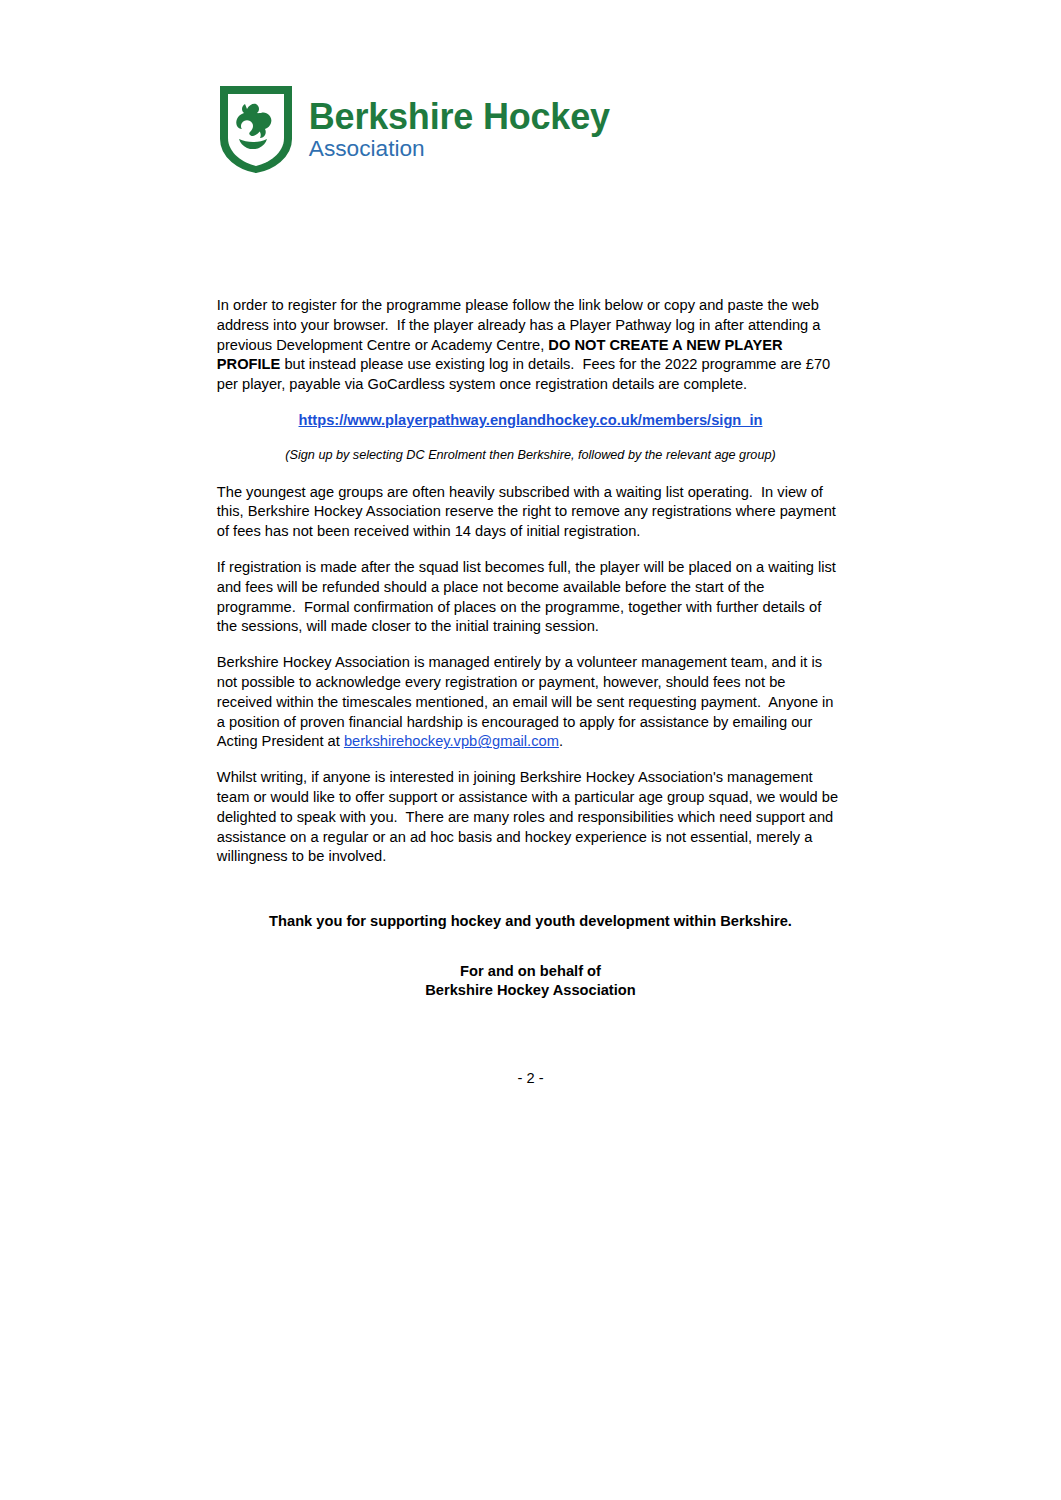Berkshire Hockey
Association
In order to register for the programme please follow the link below or copy and paste the web address into your browser. If the player already has a Player Pathway log in after attending a previous Development Centre or Academy Centre, DO NOT CREATE A NEW PLAYER PROFILE but instead please use existing log in details. Fees for the 2022 programme are £70 per player, payable via GoCardless system once registration details are complete.
https://www.playerpathway.englandhockey.co.uk/members/sign_in
(Sign up by selecting DC Enrolment then Berkshire, followed by the relevant age group)
The youngest age groups are often heavily subscribed with a waiting list operating. In view of this, Berkshire Hockey Association reserve the right to remove any registrations where payment of fees has not been received within 14 days of initial registration.
If registration is made after the squad list becomes full, the player will be placed on a waiting list and fees will be refunded should a place not become available before the start of the programme. Formal confirmation of places on the programme, together with further details of the sessions, will made closer to the initial training session.
Berkshire Hockey Association is managed entirely by a volunteer management team, and it is not possible to acknowledge every registration or payment, however, should fees not be received within the timescales mentioned, an email will be sent requesting payment. Anyone in a position of proven financial hardship is encouraged to apply for assistance by emailing our Acting President at berkshirehockey.vpb@gmail.com.
Whilst writing, if anyone is interested in joining Berkshire Hockey Association's management team or would like to offer support or assistance with a particular age group squad, we would be delighted to speak with you. There are many roles and responsibilities which need support and assistance on a regular or an ad hoc basis and hockey experience is not essential, merely a willingness to be involved.
Thank you for supporting hockey and youth development within Berkshire.
For and on behalf of
Berkshire Hockey Association
- 2 -